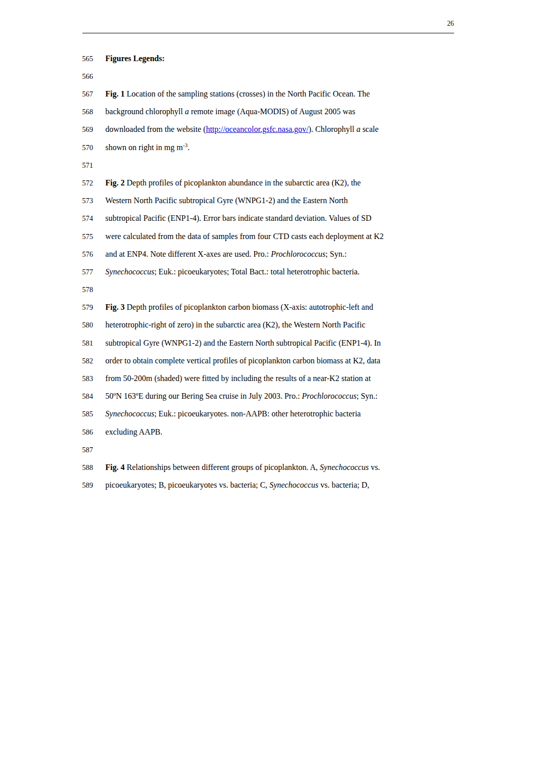26
565
Figures Legends:
566
567
Fig. 1 Location of the sampling stations (crosses) in the North Pacific Ocean. The
568
background chlorophyll a remote image (Aqua-MODIS) of August 2005 was
569
downloaded from the website (http://oceancolor.gsfc.nasa.gov/). Chlorophyll a scale
570
shown on right in mg m-3.
571
572
Fig. 2 Depth profiles of picoplankton abundance in the subarctic area (K2), the
573
Western North Pacific subtropical Gyre (WNPG1-2) and the Eastern North
574
subtropical Pacific (ENP1-4). Error bars indicate standard deviation. Values of SD
575
were calculated from the data of samples from four CTD casts each deployment at K2
576
and at ENP4. Note different X-axes are used. Pro.: Prochlorococcus; Syn.:
577
Synechococcus; Euk.: picoeukaryotes; Total Bact.: total heterotrophic bacteria.
578
579
Fig. 3 Depth profiles of picoplankton carbon biomass (X-axis: autotrophic-left and
580
heterotrophic-right of zero) in the subarctic area (K2), the Western North Pacific
581
subtropical Gyre (WNPG1-2) and the Eastern North subtropical Pacific (ENP1-4). In
582
order to obtain complete vertical profiles of picoplankton carbon biomass at K2, data
583
from 50-200m (shaded) were fitted by including the results of a near-K2 station at
584
50ºN 163ºE during our Bering Sea cruise in July 2003. Pro.: Prochlorococcus; Syn.:
585
Synechococcus; Euk.: picoeukaryotes. non-AAPB: other heterotrophic bacteria
586
excluding AAPB.
587
588
Fig. 4 Relationships between different groups of picoplankton. A, Synechococcus vs.
589
picoeukaryotes; B, picoeukaryotes vs. bacteria; C, Synechococcus vs. bacteria; D,